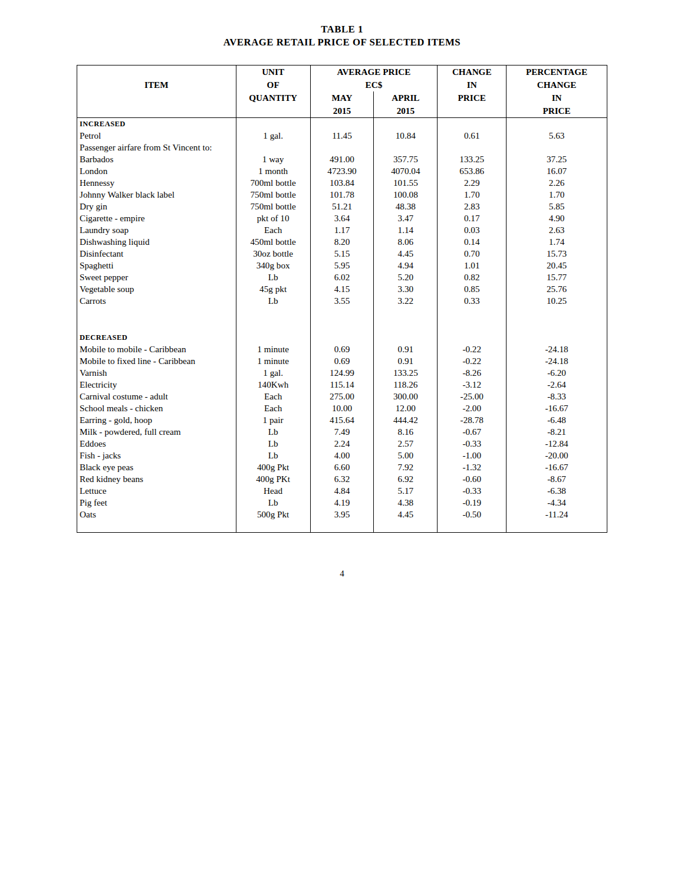TABLE 1
AVERAGE RETAIL PRICE OF SELECTED ITEMS
| | UNIT | AVERAGE PRICE | CHANGE | PERCENTAGE |
| --- | --- | --- | --- | --- |
| ITEM | OF | EC$ | IN | CHANGE |
| | QUANTITY | MAY | APRIL | PRICE | IN |
| | | 2015 | 2015 | | PRICE |
| INCREASED | | | | | |
| Petrol | 1 gal. | 11.45 | 10.84 | 0.61 | 5.63 |
| Passenger airfare from St Vincent to: | | | | | |
| Barbados | 1 way | 491.00 | 357.75 | 133.25 | 37.25 |
| London | 1 month | 4723.90 | 4070.04 | 653.86 | 16.07 |
| Hennessy | 700ml bottle | 103.84 | 101.55 | 2.29 | 2.26 |
| Johnny Walker black label | 750ml bottle | 101.78 | 100.08 | 1.70 | 1.70 |
| Dry gin | 750ml bottle | 51.21 | 48.38 | 2.83 | 5.85 |
| Cigarette - empire | pkt of 10 | 3.64 | 3.47 | 0.17 | 4.90 |
| Laundry soap | Each | 1.17 | 1.14 | 0.03 | 2.63 |
| Dishwashing liquid | 450ml bottle | 8.20 | 8.06 | 0.14 | 1.74 |
| Disinfectant | 30oz bottle | 5.15 | 4.45 | 0.70 | 15.73 |
| Spaghetti | 340g box | 5.95 | 4.94 | 1.01 | 20.45 |
| Sweet pepper | Lb | 6.02 | 5.20 | 0.82 | 15.77 |
| Vegetable soup | 45g pkt | 4.15 | 3.30 | 0.85 | 25.76 |
| Carrots | Lb | 3.55 | 3.22 | 0.33 | 10.25 |
| DECREASED | | | | | |
| Mobile to mobile - Caribbean | 1 minute | 0.69 | 0.91 | -0.22 | -24.18 |
| Mobile to fixed line - Caribbean | 1 minute | 0.69 | 0.91 | -0.22 | -24.18 |
| Varnish | 1 gal. | 124.99 | 133.25 | -8.26 | -6.20 |
| Electricity | 140Kwh | 115.14 | 118.26 | -3.12 | -2.64 |
| Carnival costume - adult | Each | 275.00 | 300.00 | -25.00 | -8.33 |
| School meals - chicken | Each | 10.00 | 12.00 | -2.00 | -16.67 |
| Earring - gold, hoop | 1 pair | 415.64 | 444.42 | -28.78 | -6.48 |
| Milk - powdered, full cream | Lb | 7.49 | 8.16 | -0.67 | -8.21 |
| Eddoes | Lb | 2.24 | 2.57 | -0.33 | -12.84 |
| Fish - jacks | Lb | 4.00 | 5.00 | -1.00 | -20.00 |
| Black eye peas | 400g Pkt | 6.60 | 7.92 | -1.32 | -16.67 |
| Red kidney beans | 400g PKt | 6.32 | 6.92 | -0.60 | -8.67 |
| Lettuce | Head | 4.84 | 5.17 | -0.33 | -6.38 |
| Pig feet | Lb | 4.19 | 4.38 | -0.19 | -4.34 |
| Oats | 500g Pkt | 3.95 | 4.45 | -0.50 | -11.24 |
4